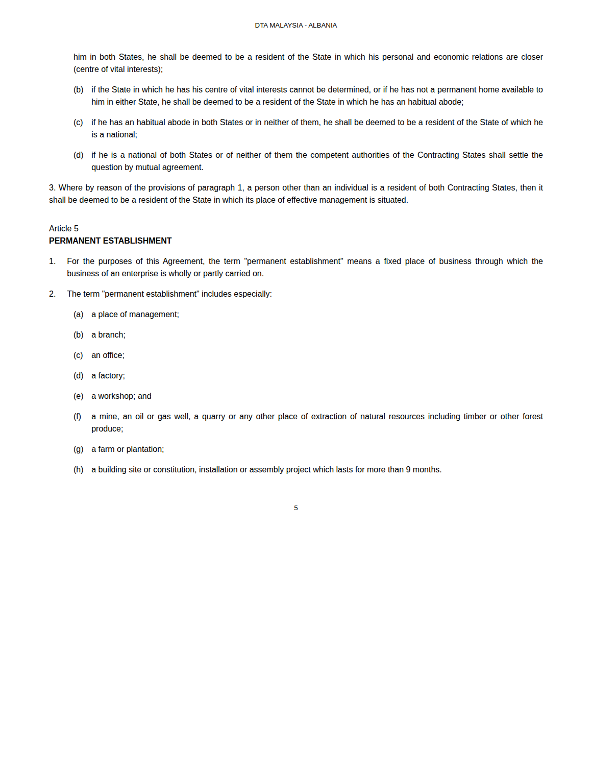DTA MALAYSIA - ALBANIA
him in both States, he shall be deemed to be a resident of the State in which his personal and economic relations are closer (centre of vital interests);
(b)
if the State in which he has his centre of vital interests cannot be determined, or if he has not a permanent home available to him in either State, he shall be deemed to be a resident of the State in which he has an habitual abode;
(c)
if he has an habitual abode in both States or in neither of them, he shall be deemed to be a resident of the State of which he is a national;
(d)
if he is a national of both States or of neither of them the competent authorities of the Contracting States shall settle the question by mutual agreement.
3. Where by reason of the provisions of paragraph 1, a person other than an individual is a resident of both Contracting States, then it shall be deemed to be a resident of the State in which its place of effective management is situated.
Article 5
PERMANENT ESTABLISHMENT
1.
For the purposes of this Agreement, the term "permanent establishment" means a fixed place of business through which the business of an enterprise is wholly or partly carried on.
2.
The term "permanent establishment" includes especially:
(a)
a place of management;
(b)
a branch;
(c)
an office;
(d)
a factory;
(e)
a workshop; and
(f)
a mine, an oil or gas well, a quarry or any other place of extraction of natural resources including timber or other forest produce;
(g)
a farm or plantation;
(h)
a building site or constitution, installation or assembly project which lasts for more than 9 months.
5